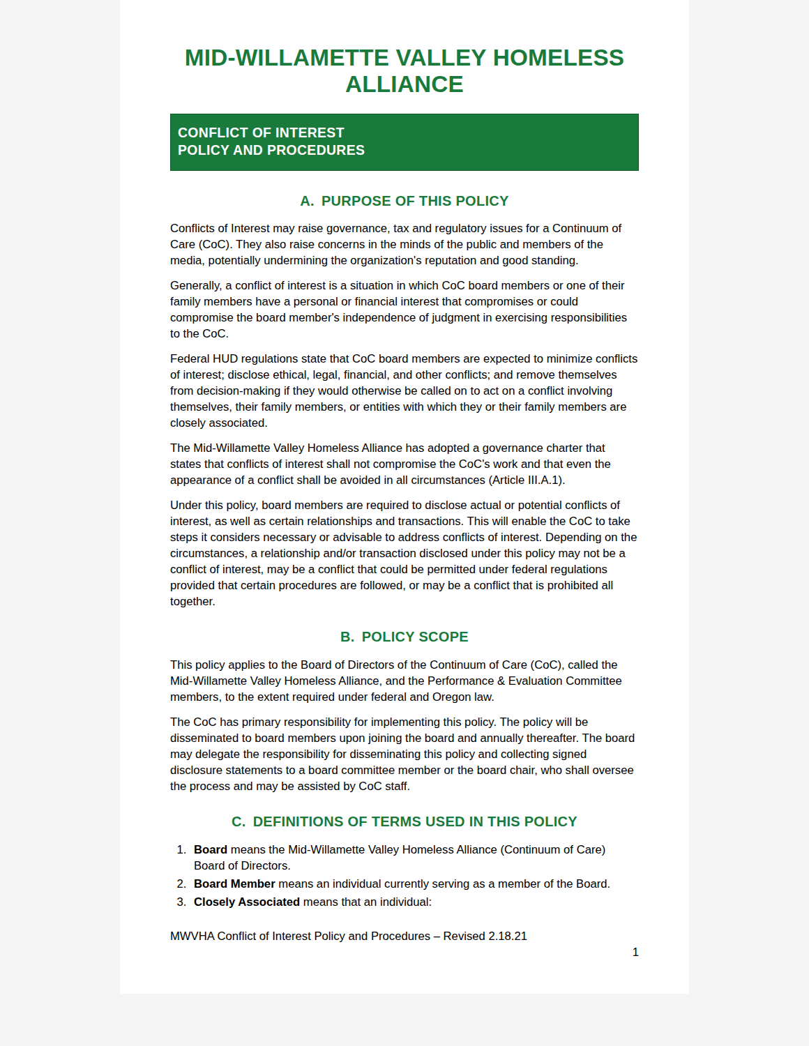MID-WILLAMETTE VALLEY HOMELESS ALLIANCE
CONFLICT OF INTEREST
POLICY AND PROCEDURES
A. PURPOSE OF THIS POLICY
Conflicts of Interest may raise governance, tax and regulatory issues for a Continuum of Care (CoC). They also raise concerns in the minds of the public and members of the media, potentially undermining the organization's reputation and good standing.
Generally, a conflict of interest is a situation in which CoC board members or one of their family members have a personal or financial interest that compromises or could compromise the board member's independence of judgment in exercising responsibilities to the CoC.
Federal HUD regulations state that CoC board members are expected to minimize conflicts of interest; disclose ethical, legal, financial, and other conflicts; and remove themselves from decision-making if they would otherwise be called on to act on a conflict involving themselves, their family members, or entities with which they or their family members are closely associated.
The Mid-Willamette Valley Homeless Alliance has adopted a governance charter that states that conflicts of interest shall not compromise the CoC's work and that even the appearance of a conflict shall be avoided in all circumstances (Article III.A.1).
Under this policy, board members are required to disclose actual or potential conflicts of interest, as well as certain relationships and transactions. This will enable the CoC to take steps it considers necessary or advisable to address conflicts of interest. Depending on the circumstances, a relationship and/or transaction disclosed under this policy may not be a conflict of interest, may be a conflict that could be permitted under federal regulations provided that certain procedures are followed, or may be a conflict that is prohibited all together.
B. POLICY SCOPE
This policy applies to the Board of Directors of the Continuum of Care (CoC), called the Mid-Willamette Valley Homeless Alliance, and the Performance & Evaluation Committee members, to the extent required under federal and Oregon law.
The CoC has primary responsibility for implementing this policy. The policy will be disseminated to board members upon joining the board and annually thereafter. The board may delegate the responsibility for disseminating this policy and collecting signed disclosure statements to a board committee member or the board chair, who shall oversee the process and may be assisted by CoC staff.
C. DEFINITIONS OF TERMS USED IN THIS POLICY
Board means the Mid-Willamette Valley Homeless Alliance (Continuum of Care) Board of Directors.
Board Member means an individual currently serving as a member of the Board.
Closely Associated means that an individual:
MWVHA Conflict of Interest Policy and Procedures – Revised 2.18.21
1